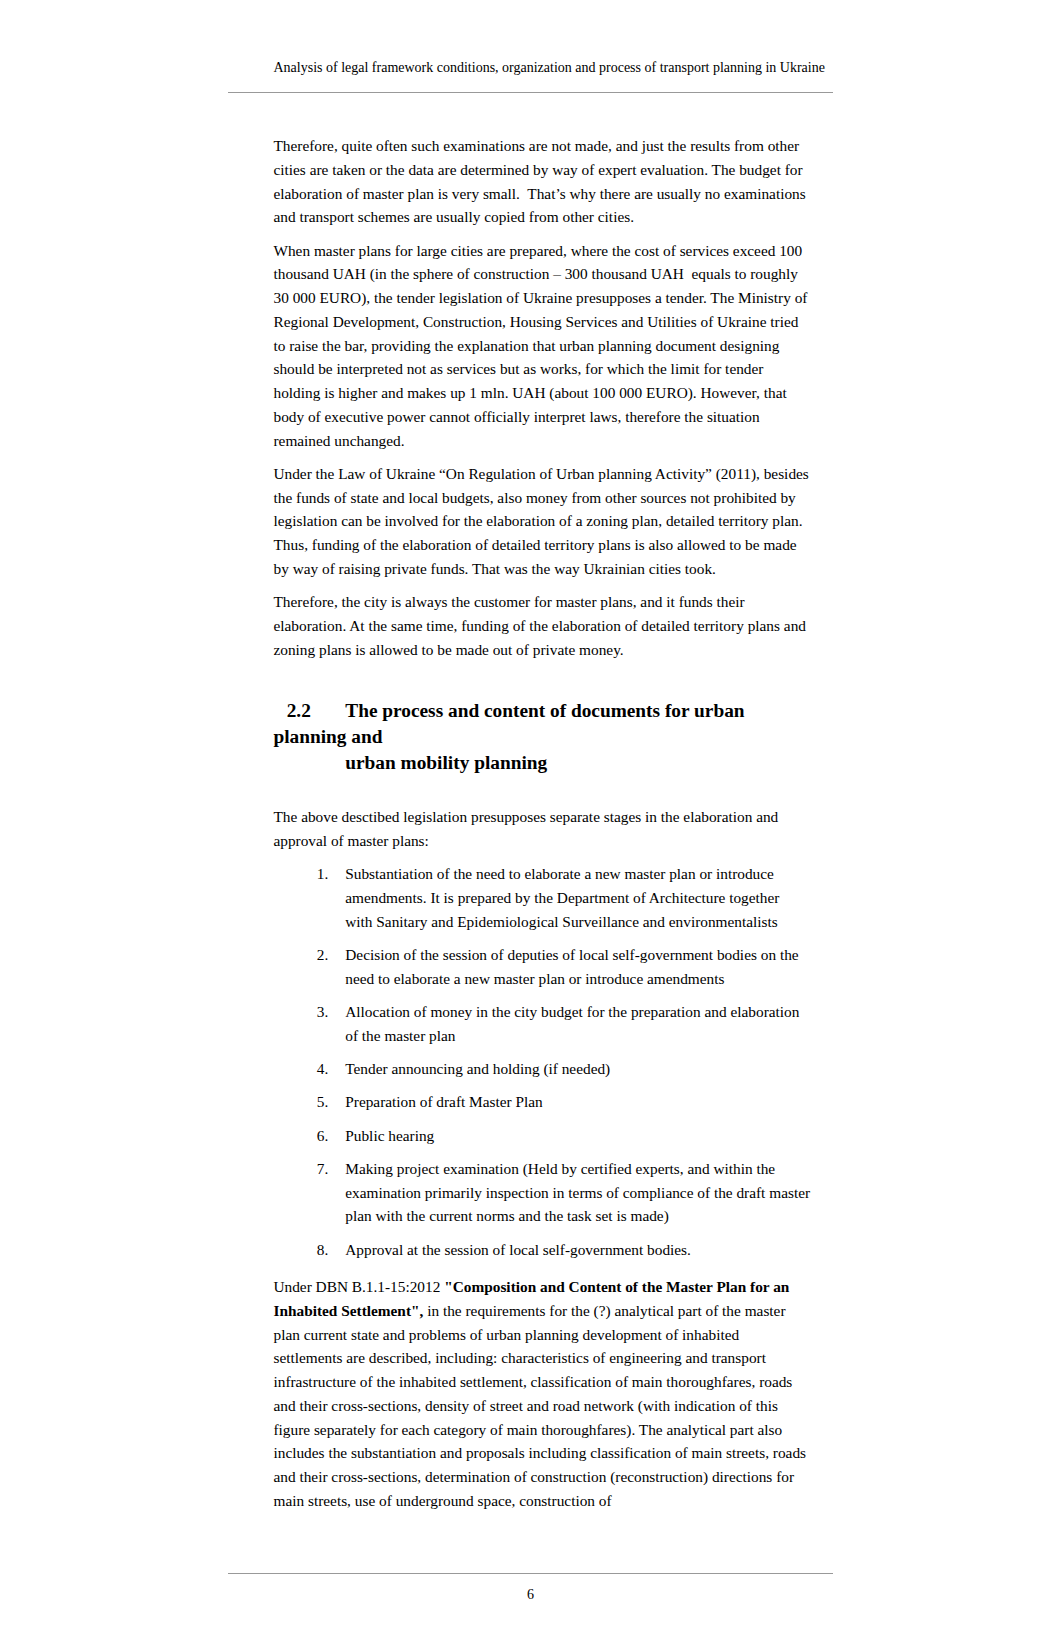Analysis of legal framework conditions, organization and process of transport planning in Ukraine
Therefore, quite often such examinations are not made, and just the results from other cities are taken or the data are determined by way of expert evaluation. The budget for elaboration of master plan is very small. That’s why there are usually no examinations and transport schemes are usually copied from other cities.
When master plans for large cities are prepared, where the cost of services exceed 100 thousand UAH (in the sphere of construction – 300 thousand UAH equals to roughly 30 000 EURO), the tender legislation of Ukraine presupposes a tender. The Ministry of Regional Development, Construction, Housing Services and Utilities of Ukraine tried to raise the bar, providing the explanation that urban planning document designing should be interpreted not as services but as works, for which the limit for tender holding is higher and makes up 1 mln. UAH (about 100 000 EURO). However, that body of executive power cannot officially interpret laws, therefore the situation remained unchanged.
Under the Law of Ukraine “On Regulation of Urban planning Activity” (2011), besides the funds of state and local budgets, also money from other sources not prohibited by legislation can be involved for the elaboration of a zoning plan, detailed territory plan. Thus, funding of the elaboration of detailed territory plans is also allowed to be made by way of raising private funds. That was the way Ukrainian cities took.
Therefore, the city is always the customer for master plans, and it funds their elaboration. At the same time, funding of the elaboration of detailed territory plans and zoning plans is allowed to be made out of private money.
2.2 The process and content of documents for urban planning and urban mobility planning
The above desctibed legislation presupposes separate stages in the elaboration and approval of master plans:
Substantiation of the need to elaborate a new master plan or introduce amendments. It is prepared by the Department of Architecture together with Sanitary and Epidemiological Surveillance and environmentalists
Decision of the session of deputies of local self-government bodies on the need to elaborate a new master plan or introduce amendments
Allocation of money in the city budget for the preparation and elaboration of the master plan
Tender announcing and holding (if needed)
Preparation of draft Master Plan
Public hearing
Making project examination (Held by certified experts, and within the examination primarily inspection in terms of compliance of the draft master plan with the current norms and the task set is made)
Approval at the session of local self-government bodies.
Under DBN B.1.1-15:2012 "Composition and Content of the Master Plan for an Inhabited Settlement", in the requirements for the (?) analytical part of the master plan current state and problems of urban planning development of inhabited settlements are described, including: characteristics of engineering and transport infrastructure of the inhabited settlement, classification of main thoroughfares, roads and their cross-sections, density of street and road network (with indication of this figure separately for each category of main thoroughfares). The analytical part also includes the substantiation and proposals including classification of main streets, roads and their cross-sections, determination of construction (reconstruction) directions for main streets, use of underground space, construction of
6